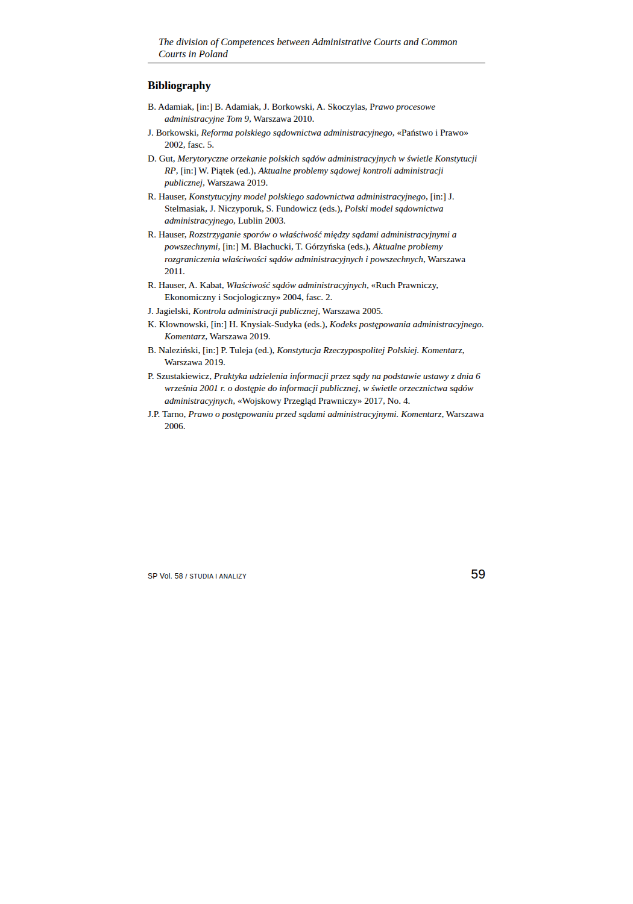The division of Competences between Administrative Courts and Common Courts in Poland
Bibliography
B. Adamiak, [in:] B. Adamiak, J. Borkowski, A. Skoczylas, Prawo procesowe administracyjne Tom 9, Warszawa 2010.
J. Borkowski, Reforma polskiego sądownictwa administracyjnego, «Państwo i Prawo» 2002, fasc. 5.
D. Gut, Merytoryczne orzekanie polskich sądów administracyjnych w świetle Konstytucji RP, [in:] W. Piątek (ed.), Aktualne problemy sądowej kontroli administracji publicznej, Warszawa 2019.
R. Hauser, Konstytucyjny model polskiego sadownictwa administracyjnego, [in:] J. Stelmasiak, J. Niczyporuk, S. Fundowicz (eds.), Polski model sądownictwa administracyjnego, Lublin 2003.
R. Hauser, Rozstrzyganie sporów o właściwość między sądami administracyjnymi a powszechnymi, [in:] M. Błachucki, T. Górzyńska (eds.), Aktualne problemy rozgraniczenia właściwości sądów administracyjnych i powszechnych, Warszawa 2011.
R. Hauser, A. Kabat, Właściwość sądów administracyjnych, «Ruch Prawniczy, Ekonomiczny i Socjologiczny» 2004, fasc. 2.
J. Jagielski, Kontrola administracji publicznej, Warszawa 2005.
K. Klownowski, [in:] H. Knysiak-Sudyka (eds.), Kodeks postępowania administracyjnego. Komentarz, Warszawa 2019.
B. Naleziński, [in:] P. Tuleja (ed.), Konstytucja Rzeczypospolitej Polskiej. Komentarz, Warszawa 2019.
P. Szustakiewicz, Praktyka udzielenia informacji przez sądy na podstawie ustawy z dnia 6 września 2001 r. o dostępie do informacji publicznej, w świetle orzecznictwa sądów administracyjnych, «Wojskowy Przegląd Prawniczy» 2017, No. 4.
J.P. Tarno, Prawo o postępowaniu przed sądami administracyjnymi. Komentarz, Warszawa 2006.
SP Vol. 58 / STUDIA I ANALIZY
59